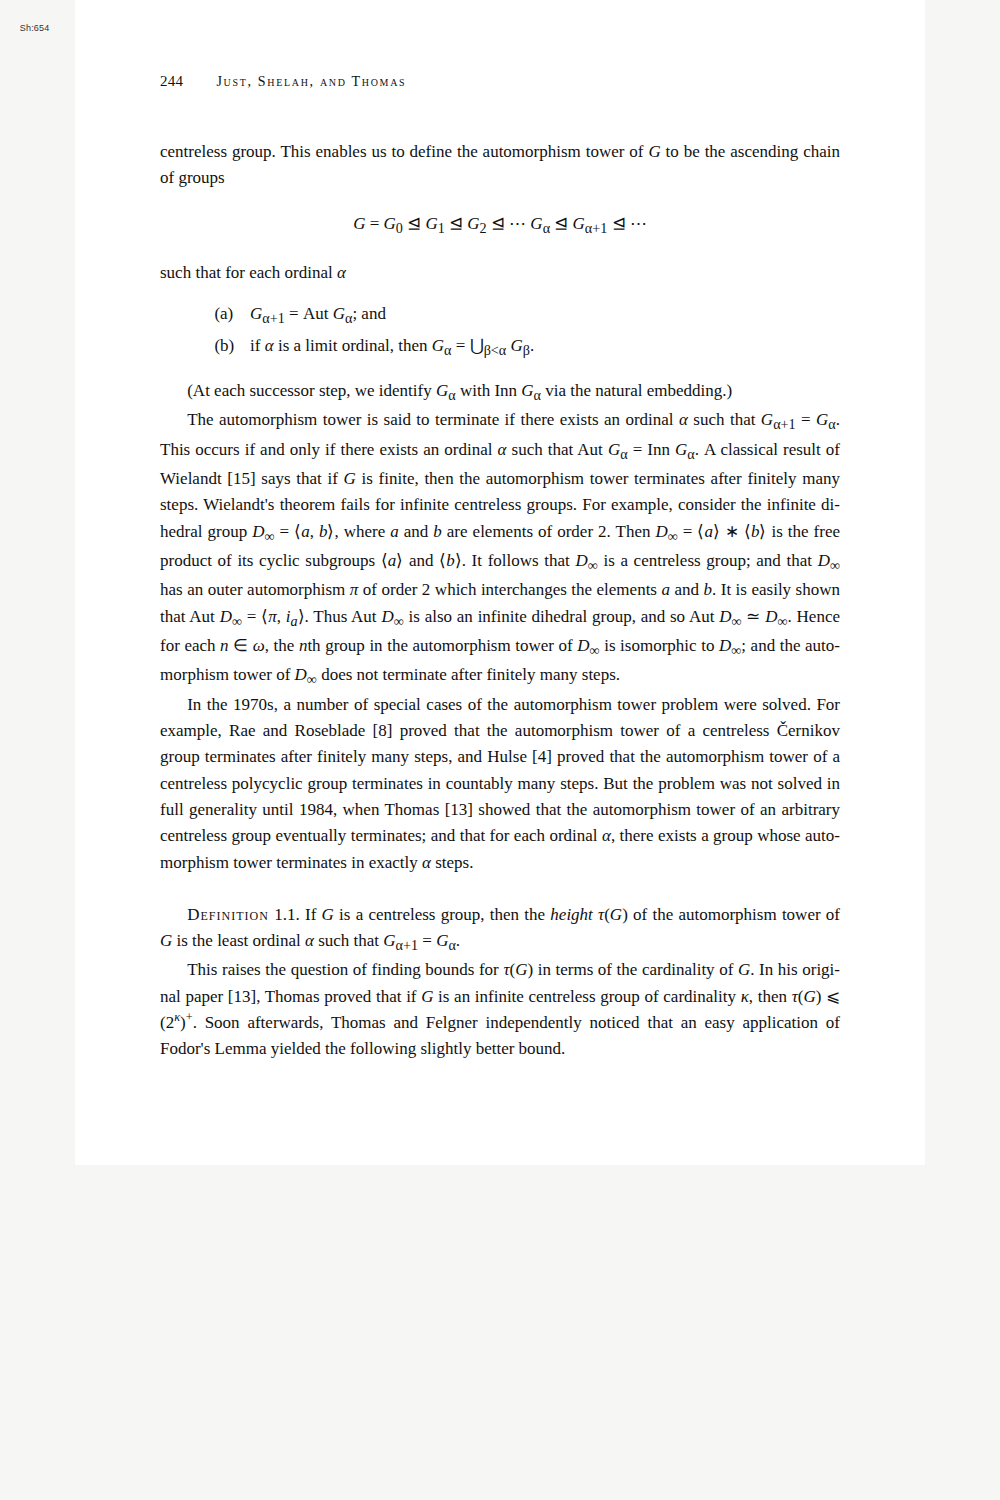Sh:654
244 Just, Shelah, and Thomas
centreless group. This enables us to define the automorphism tower of G to be the ascending chain of groups
G = G0 ⊴ G1 ⊴ G2 ⊴ ⋯ Gα ⊴ Gα+1 ⊴ ⋯
such that for each ordinal α
(a) Gα+1 = Aut Gα; and
(b) if α is a limit ordinal, then Gα = ⋃β<α Gβ.
(At each successor step, we identify Gα with Inn Gα via the natural embedding.)
The automorphism tower is said to terminate if there exists an ordinal α such that Gα+1 = Gα. This occurs if and only if there exists an ordinal α such that Aut Gα = Inn Gα. A classical result of Wielandt [15] says that if G is finite, then the automorphism tower terminates after finitely many steps. Wielandt's theorem fails for infinite centreless groups. For example, consider the infinite dihedral group D∞ = ⟨a, b⟩, where a and b are elements of order 2. Then D∞ = ⟨a⟩ ∗ ⟨b⟩ is the free product of its cyclic subgroups ⟨a⟩ and ⟨b⟩. It follows that D∞ is a centreless group; and that D∞ has an outer automorphism π of order 2 which interchanges the elements a and b. It is easily shown that Aut D∞ = ⟨π, ia⟩. Thus Aut D∞ is also an infinite dihedral group, and so Aut D∞ ≃ D∞. Hence for each n ∈ ω, the nth group in the automorphism tower of D∞ is isomorphic to D∞; and the automorphism tower of D∞ does not terminate after finitely many steps.
In the 1970s, a number of special cases of the automorphism tower problem were solved. For example, Rae and Roseblade [8] proved that the automorphism tower of a centreless Černikov group terminates after finitely many steps, and Hulse [4] proved that the automorphism tower of a centreless polycyclic group terminates in countably many steps. But the problem was not solved in full generality until 1984, when Thomas [13] showed that the automorphism tower of an arbitrary centreless group eventually terminates; and that for each ordinal α, there exists a group whose automorphism tower terminates in exactly α steps.
Definition 1.1. If G is a centreless group, then the height τ(G) of the automorphism tower of G is the least ordinal α such that Gα+1 = Gα.
This raises the question of finding bounds for τ(G) in terms of the cardinality of G. In his original paper [13], Thomas proved that if G is an infinite centreless group of cardinality κ, then τ(G) ⩽ (2κ)+. Soon afterwards, Thomas and Felgner independently noticed that an easy application of Fodor's Lemma yielded the following slightly better bound.